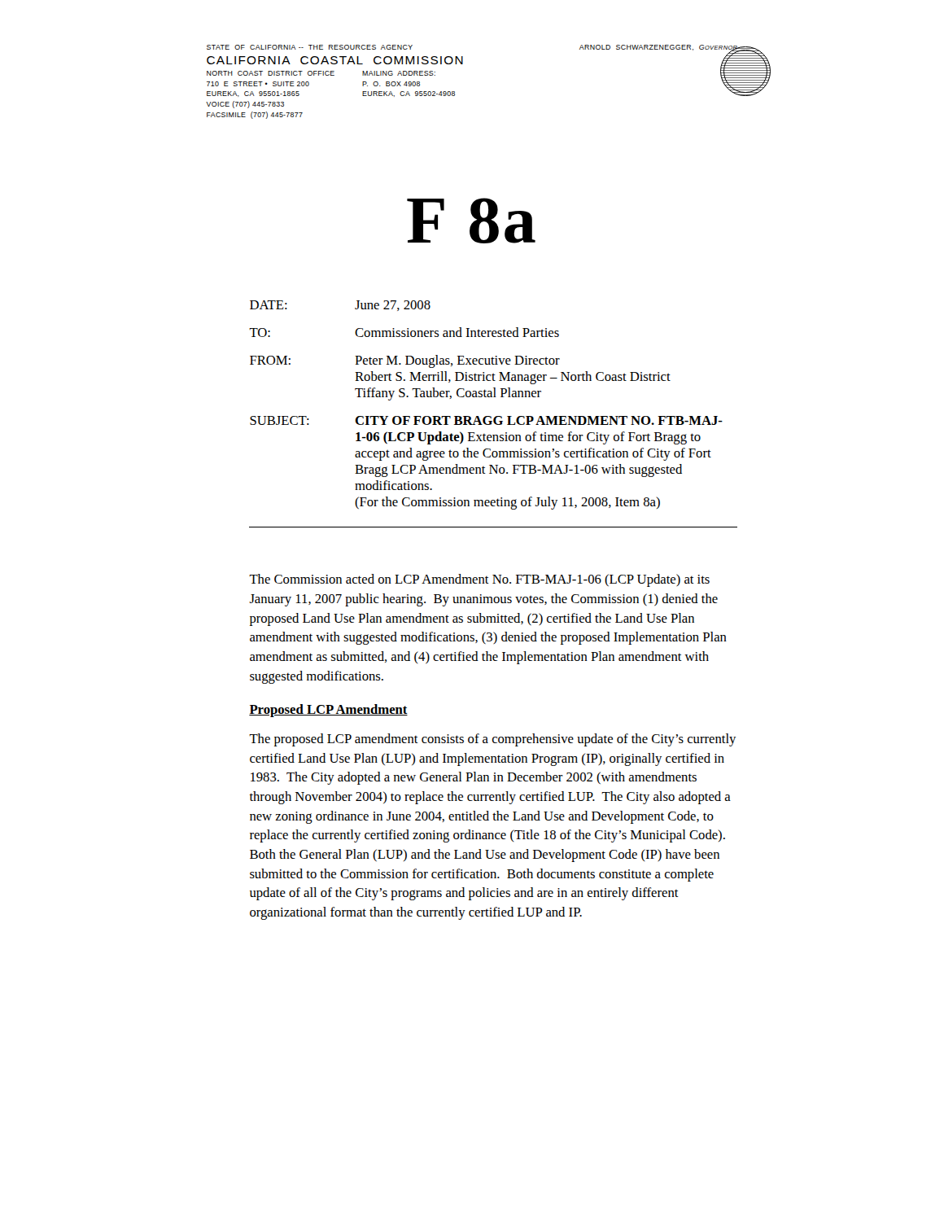STATE OF CALIFORNIA -- THE RESOURCES AGENCY ARNOLD SCHWARZENEGGER, GOVERNOR
CALIFORNIA COASTAL COMMISSION
| NORTH COAST DISTRICT OFFICE | MAILING ADDRESS: |
| 710 E STREET • SUITE 200 | P. O. BOX 4908 |
| EUREKA, CA 95501-1865 | EUREKA, CA 95502-4908 |
| VOICE (707) 445-7833 | |
| FACSIMILE (707) 445-7877 | |
F 8a
| DATE: | June 27, 2008 |
| TO: | Commissioners and Interested Parties |
| FROM: | Peter M. Douglas, Executive Director Robert S. Merrill, District Manager – North Coast District Tiffany S. Tauber, Coastal Planner |
| SUBJECT: | CITY OF FORT BRAGG LCP AMENDMENT NO. FTB-MAJ-1-06 (LCP Update) Extension of time for City of Fort Bragg to accept and agree to the Commission’s certification of City of Fort Bragg LCP Amendment No. FTB-MAJ-1-06 with suggested modifications. (For the Commission meeting of July 11, 2008, Item 8a) |
The Commission acted on LCP Amendment No. FTB-MAJ-1-06 (LCP Update) at its January 11, 2007 public hearing. By unanimous votes, the Commission (1) denied the proposed Land Use Plan amendment as submitted, (2) certified the Land Use Plan amendment with suggested modifications, (3) denied the proposed Implementation Plan amendment as submitted, and (4) certified the Implementation Plan amendment with suggested modifications.
Proposed LCP Amendment
The proposed LCP amendment consists of a comprehensive update of the City’s currently certified Land Use Plan (LUP) and Implementation Program (IP), originally certified in 1983. The City adopted a new General Plan in December 2002 (with amendments through November 2004) to replace the currently certified LUP. The City also adopted a new zoning ordinance in June 2004, entitled the Land Use and Development Code, to replace the currently certified zoning ordinance (Title 18 of the City’s Municipal Code). Both the General Plan (LUP) and the Land Use and Development Code (IP) have been submitted to the Commission for certification. Both documents constitute a complete update of all of the City’s programs and policies and are in an entirely different organizational format than the currently certified LUP and IP.